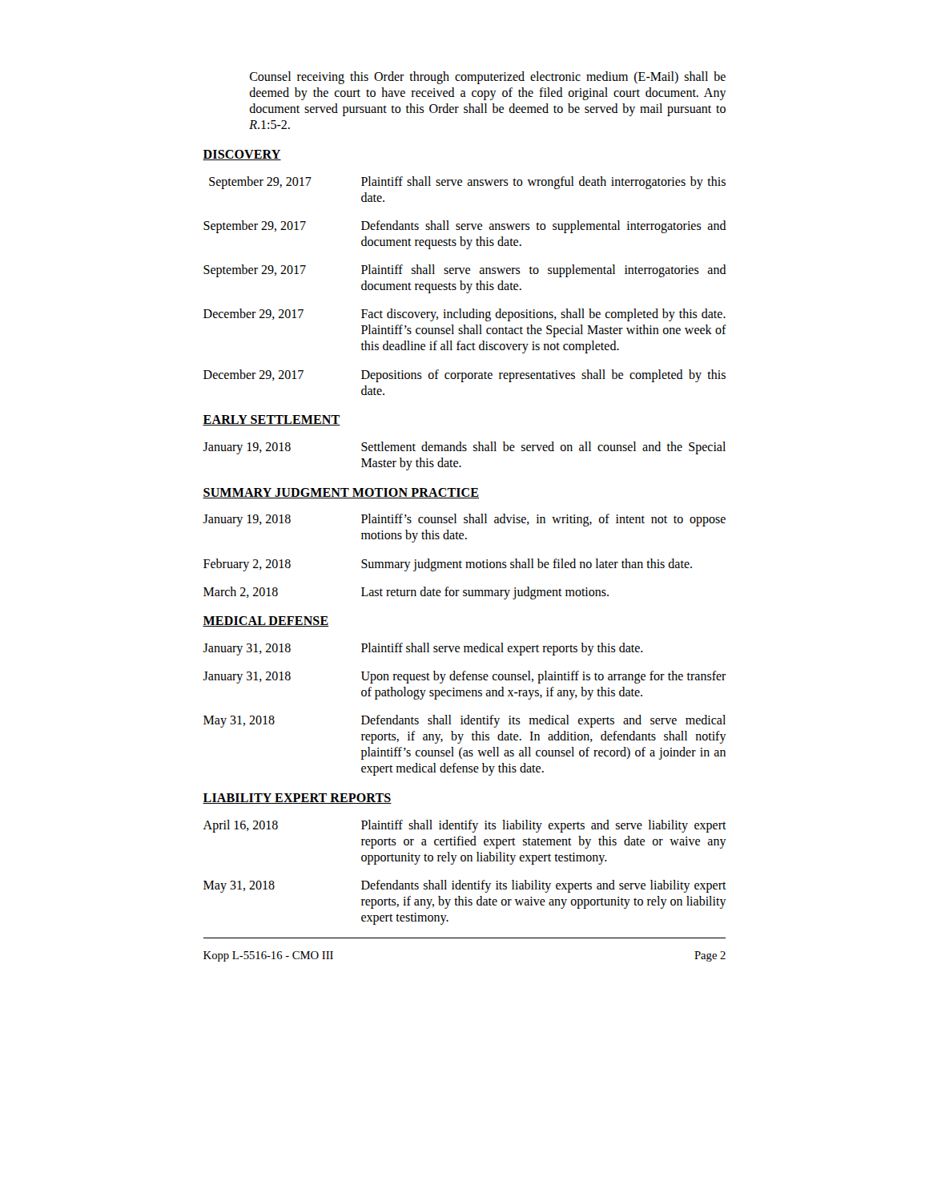Counsel receiving this Order through computerized electronic medium (E-Mail) shall be deemed by the court to have received a copy of the filed original court document. Any document served pursuant to this Order shall be deemed to be served by mail pursuant to R.1:5-2.
DISCOVERY
September 29, 2017
Plaintiff shall serve answers to wrongful death interrogatories by this date.
September 29, 2017
Defendants shall serve answers to supplemental interrogatories and document requests by this date.
September 29, 2017
Plaintiff shall serve answers to supplemental interrogatories and document requests by this date.
December 29, 2017
Fact discovery, including depositions, shall be completed by this date. Plaintiff’s counsel shall contact the Special Master within one week of this deadline if all fact discovery is not completed.
December 29, 2017
Depositions of corporate representatives shall be completed by this date.
EARLY SETTLEMENT
January 19, 2018
Settlement demands shall be served on all counsel and the Special Master by this date.
SUMMARY JUDGMENT MOTION PRACTICE
January 19, 2018
Plaintiff’s counsel shall advise, in writing, of intent not to oppose motions by this date.
February 2, 2018
Summary judgment motions shall be filed no later than this date.
March 2, 2018
Last return date for summary judgment motions.
MEDICAL DEFENSE
January 31, 2018
Plaintiff shall serve medical expert reports by this date.
January 31, 2018
Upon request by defense counsel, plaintiff is to arrange for the transfer of pathology specimens and x-rays, if any, by this date.
May 31, 2018
Defendants shall identify its medical experts and serve medical reports, if any, by this date. In addition, defendants shall notify plaintiff’s counsel (as well as all counsel of record) of a joinder in an expert medical defense by this date.
LIABILITY EXPERT REPORTS
April 16, 2018
Plaintiff shall identify its liability experts and serve liability expert reports or a certified expert statement by this date or waive any opportunity to rely on liability expert testimony.
May 31, 2018
Defendants shall identify its liability experts and serve liability expert reports, if any, by this date or waive any opportunity to rely on liability expert testimony.
Kopp L-5516-16 - CMO III
Page 2